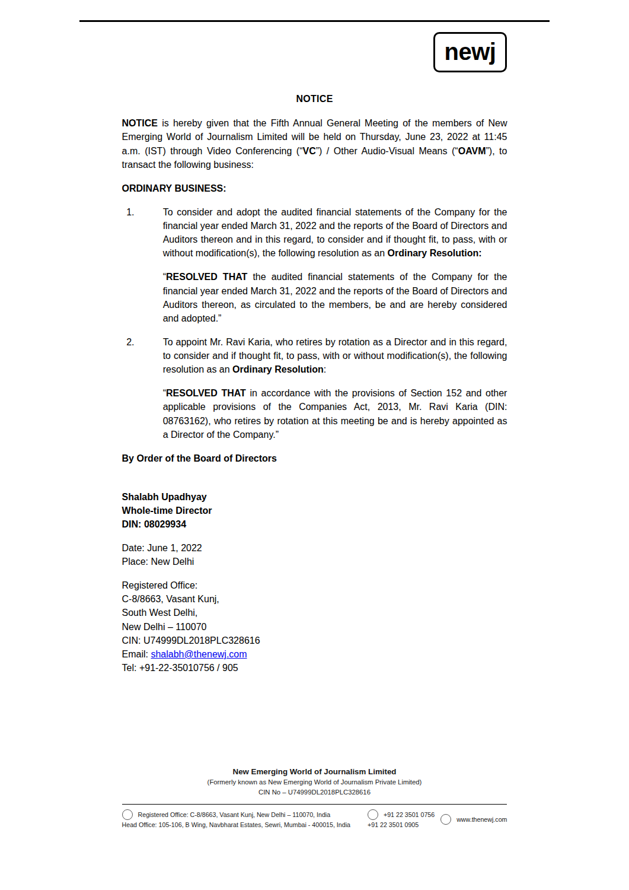newj
NOTICE
NOTICE is hereby given that the Fifth Annual General Meeting of the members of New Emerging World of Journalism Limited will be held on Thursday, June 23, 2022 at 11:45 a.m. (IST) through Video Conferencing (“VC”) / Other Audio-Visual Means (“OAVM”), to transact the following business:
ORDINARY BUSINESS:
1.
To consider and adopt the audited financial statements of the Company for the financial year ended March 31, 2022 and the reports of the Board of Directors and Auditors thereon and in this regard, to consider and if thought fit, to pass, with or without modification(s), the following resolution as an Ordinary Resolution:
“RESOLVED THAT the audited financial statements of the Company for the financial year ended March 31, 2022 and the reports of the Board of Directors and Auditors thereon, as circulated to the members, be and are hereby considered and adopted.”
2.
To appoint Mr. Ravi Karia, who retires by rotation as a Director and in this regard, to consider and if thought fit, to pass, with or without modification(s), the following resolution as an Ordinary Resolution:
“RESOLVED THAT in accordance with the provisions of Section 152 and other applicable provisions of the Companies Act, 2013, Mr. Ravi Karia (DIN: 08763162), who retires by rotation at this meeting be and is hereby appointed as a Director of the Company.”
By Order of the Board of Directors
Shalabh Upadhyay
Whole-time Director
DIN: 08029934
Date: June 1, 2022
Place: New Delhi
Registered Office:
C-8/8663, Vasant Kunj,
South West Delhi,
New Delhi – 110070
CIN: U74999DL2018PLC328616
Email: shalabh@thenewj.com
Tel: +91-22-35010756 / 905
New Emerging World of Journalism Limited
(Formerly known as New Emerging World of Journalism Private Limited)
CIN No – U74999DL2018PLC328616
Registered Office: C-8/8663, Vasant Kunj, New Delhi – 110070, India
Head Office: 105-106, B Wing, Navbharat Estates, Sewri, Mumbai - 400015, India
+91 22 3501 0756
+91 22 3501 0905
www.thenewj.com